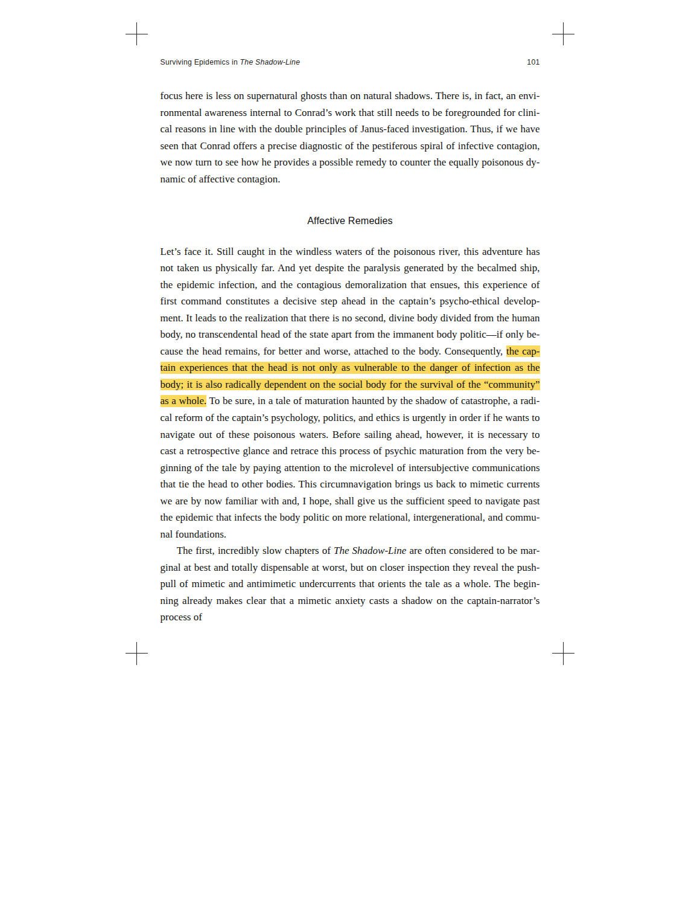Surviving Epidemics in The Shadow-Line 101
focus here is less on supernatural ghosts than on natural shadows. There is, in fact, an environmental awareness internal to Conrad’s work that still needs to be foregrounded for clinical reasons in line with the double principles of Janus-faced investigation. Thus, if we have seen that Conrad offers a precise diagnostic of the pestiferous spiral of infective contagion, we now turn to see how he provides a possible remedy to counter the equally poisonous dynamic of affective contagion.
Affective Remedies
Let’s face it. Still caught in the windless waters of the poisonous river, this adventure has not taken us physically far. And yet despite the paralysis generated by the becalmed ship, the epidemic infection, and the contagious demoralization that ensues, this experience of first command constitutes a decisive step ahead in the captain’s psycho-ethical development. It leads to the realization that there is no second, divine body divided from the human body, no transcendental head of the state apart from the immanent body politic—if only because the head remains, for better and worse, attached to the body. Consequently, the captain experiences that the head is not only as vulnerable to the danger of infection as the body; it is also radically dependent on the social body for the survival of the “community” as a whole. To be sure, in a tale of maturation haunted by the shadow of catastrophe, a radical reform of the captain’s psychology, politics, and ethics is urgently in order if he wants to navigate out of these poisonous waters. Before sailing ahead, however, it is necessary to cast a retrospective glance and retrace this process of psychic maturation from the very beginning of the tale by paying attention to the microlevel of intersubjective communications that tie the head to other bodies. This circumnavigation brings us back to mimetic currents we are by now familiar with and, I hope, shall give us the sufficient speed to navigate past the epidemic that infects the body politic on more relational, intergenerational, and communal foundations.
The first, incredibly slow chapters of The Shadow-Line are often considered to be marginal at best and totally dispensable at worst, but on closer inspection they reveal the push-pull of mimetic and antimimetic undercurrents that orients the tale as a whole. The beginning already makes clear that a mimetic anxiety casts a shadow on the captain-narrator’s process of